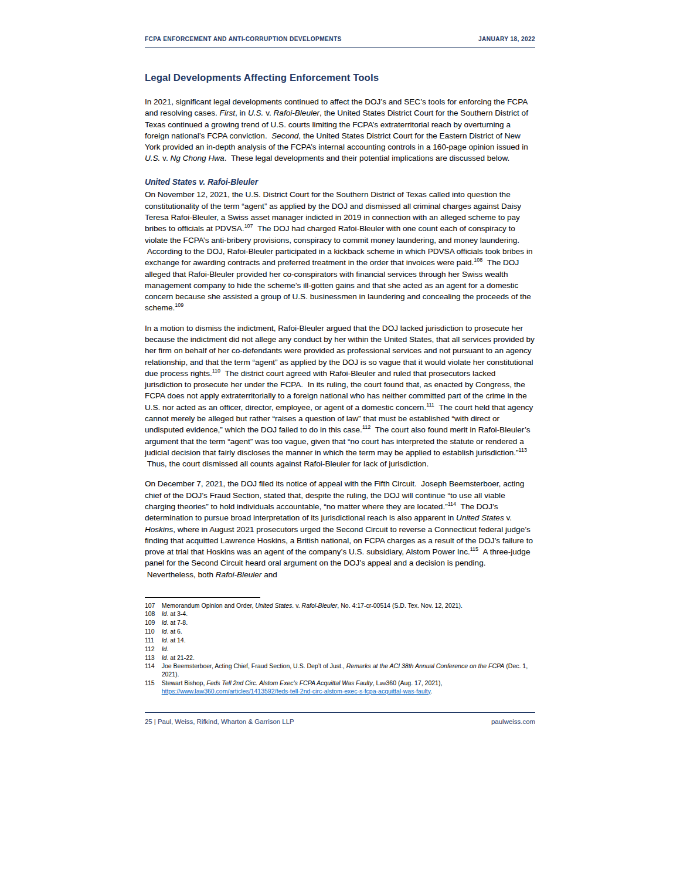FCPA Enforcement and Anti-Corruption Developments
January 18, 2022
Legal Developments Affecting Enforcement Tools
In 2021, significant legal developments continued to affect the DOJ’s and SEC’s tools for enforcing the FCPA and resolving cases. First, in U.S. v. Rafoi-Bleuler, the United States District Court for the Southern District of Texas continued a growing trend of U.S. courts limiting the FCPA’s extraterritorial reach by overturning a foreign national’s FCPA conviction. Second, the United States District Court for the Eastern District of New York provided an in-depth analysis of the FCPA’s internal accounting controls in a 160-page opinion issued in U.S. v. Ng Chong Hwa. These legal developments and their potential implications are discussed below.
United States v. Rafoi-Bleuler
On November 12, 2021, the U.S. District Court for the Southern District of Texas called into question the constitutionality of the term “agent” as applied by the DOJ and dismissed all criminal charges against Daisy Teresa Rafoi-Bleuler, a Swiss asset manager indicted in 2019 in connection with an alleged scheme to pay bribes to officials at PDVSA.107 The DOJ had charged Rafoi-Bleuler with one count each of conspiracy to violate the FCPA’s anti-bribery provisions, conspiracy to commit money laundering, and money laundering. According to the DOJ, Rafoi-Bleuler participated in a kickback scheme in which PDVSA officials took bribes in exchange for awarding contracts and preferred treatment in the order that invoices were paid.108 The DOJ alleged that Rafoi-Bleuler provided her co-conspirators with financial services through her Swiss wealth management company to hide the scheme’s ill-gotten gains and that she acted as an agent for a domestic concern because she assisted a group of U.S. businessmen in laundering and concealing the proceeds of the scheme.109
In a motion to dismiss the indictment, Rafoi-Bleuler argued that the DOJ lacked jurisdiction to prosecute her because the indictment did not allege any conduct by her within the United States, that all services provided by her firm on behalf of her co-defendants were provided as professional services and not pursuant to an agency relationship, and that the term “agent” as applied by the DOJ is so vague that it would violate her constitutional due process rights.110 The district court agreed with Rafoi-Bleuler and ruled that prosecutors lacked jurisdiction to prosecute her under the FCPA. In its ruling, the court found that, as enacted by Congress, the FCPA does not apply extraterritorially to a foreign national who has neither committed part of the crime in the U.S. nor acted as an officer, director, employee, or agent of a domestic concern.111 The court held that agency cannot merely be alleged but rather “raises a question of law” that must be established “with direct or undisputed evidence,” which the DOJ failed to do in this case.112 The court also found merit in Rafoi-Bleuler’s argument that the term “agent” was too vague, given that “no court has interpreted the statute or rendered a judicial decision that fairly discloses the manner in which the term may be applied to establish jurisdiction.”113 Thus, the court dismissed all counts against Rafoi-Bleuler for lack of jurisdiction.
On December 7, 2021, the DOJ filed its notice of appeal with the Fifth Circuit. Joseph Beemsterboer, acting chief of the DOJ’s Fraud Section, stated that, despite the ruling, the DOJ will continue “to use all viable charging theories” to hold individuals accountable, “no matter where they are located.”114 The DOJ’s determination to pursue broad interpretation of its jurisdictional reach is also apparent in United States v. Hoskins, where in August 2021 prosecutors urged the Second Circuit to reverse a Connecticut federal judge’s finding that acquitted Lawrence Hoskins, a British national, on FCPA charges as a result of the DOJ’s failure to prove at trial that Hoskins was an agent of the company’s U.S. subsidiary, Alstom Power Inc.115 A three-judge panel for the Second Circuit heard oral argument on the DOJ’s appeal and a decision is pending. Nevertheless, both Rafoi-Bleuler and
107
Memorandum Opinion and Order, United States. v. Rafoi-Bleuler, No. 4:17-cr-00514 (S.D. Tex. Nov. 12, 2021).
108
Id. at 3-4.
109
Id. at 7-8.
110
Id. at 6.
111
Id. at 14.
112
Id.
113
Id. at 21-22.
114
Joe Beemsterboer, Acting Chief, Fraud Section, U.S. Dep’t of Just., Remarks at the ACI 38th Annual Conference on the FCPA (Dec. 1, 2021).
115
Stewart Bishop, Feds Tell 2nd Circ. Alstom Exec's FCPA Acquittal Was Faulty, Law360 (Aug. 17, 2021),
https://www.law360.com/articles/1413592/feds-tell-2nd-circ-alstom-exec-s-fcpa-acquittal-was-faulty.
25 | Paul, Weiss, Rifkind, Wharton & Garrison LLP
paulweiss.com